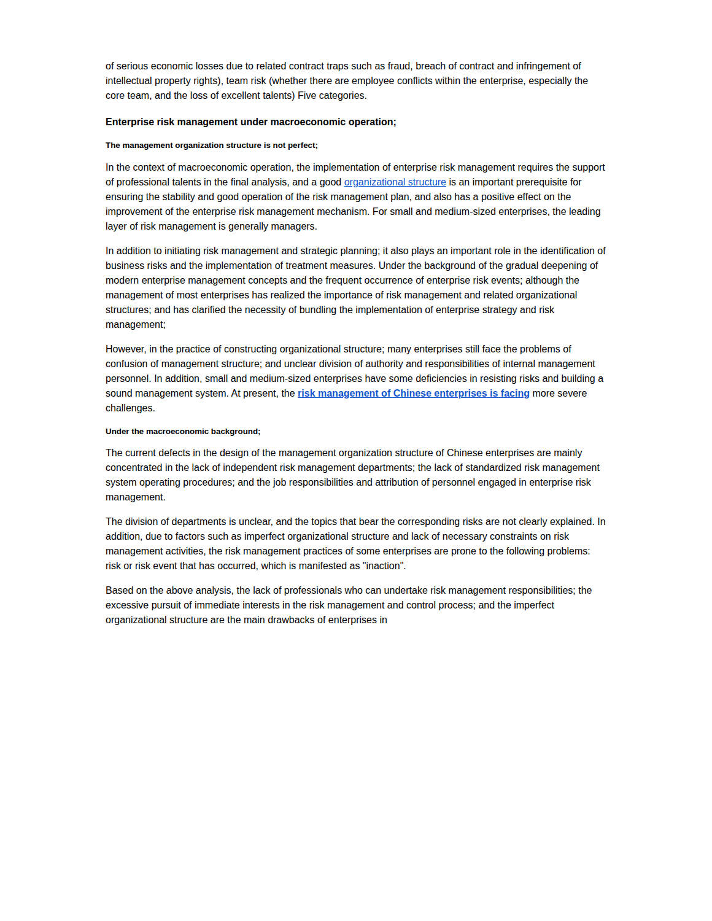of serious economic losses due to related contract traps such as fraud, breach of contract and infringement of intellectual property rights), team risk (whether there are employee conflicts within the enterprise, especially the core team, and the loss of excellent talents) Five categories.
Enterprise risk management under macroeconomic operation;
The management organization structure is not perfect;
In the context of macroeconomic operation, the implementation of enterprise risk management requires the support of professional talents in the final analysis, and a good organizational structure is an important prerequisite for ensuring the stability and good operation of the risk management plan, and also has a positive effect on the improvement of the enterprise risk management mechanism. For small and medium-sized enterprises, the leading layer of risk management is generally managers.
In addition to initiating risk management and strategic planning; it also plays an important role in the identification of business risks and the implementation of treatment measures. Under the background of the gradual deepening of modern enterprise management concepts and the frequent occurrence of enterprise risk events; although the management of most enterprises has realized the importance of risk management and related organizational structures; and has clarified the necessity of bundling the implementation of enterprise strategy and risk management;
However, in the practice of constructing organizational structure; many enterprises still face the problems of confusion of management structure; and unclear division of authority and responsibilities of internal management personnel. In addition, small and medium-sized enterprises have some deficiencies in resisting risks and building a sound management system. At present, the risk management of Chinese enterprises is facing more severe challenges.
Under the macroeconomic background;
The current defects in the design of the management organization structure of Chinese enterprises are mainly concentrated in the lack of independent risk management departments; the lack of standardized risk management system operating procedures; and the job responsibilities and attribution of personnel engaged in enterprise risk management.
The division of departments is unclear, and the topics that bear the corresponding risks are not clearly explained. In addition, due to factors such as imperfect organizational structure and lack of necessary constraints on risk management activities, the risk management practices of some enterprises are prone to the following problems: risk or risk event that has occurred, which is manifested as "inaction".
Based on the above analysis, the lack of professionals who can undertake risk management responsibilities; the excessive pursuit of immediate interests in the risk management and control process; and the imperfect organizational structure are the main drawbacks of enterprises in